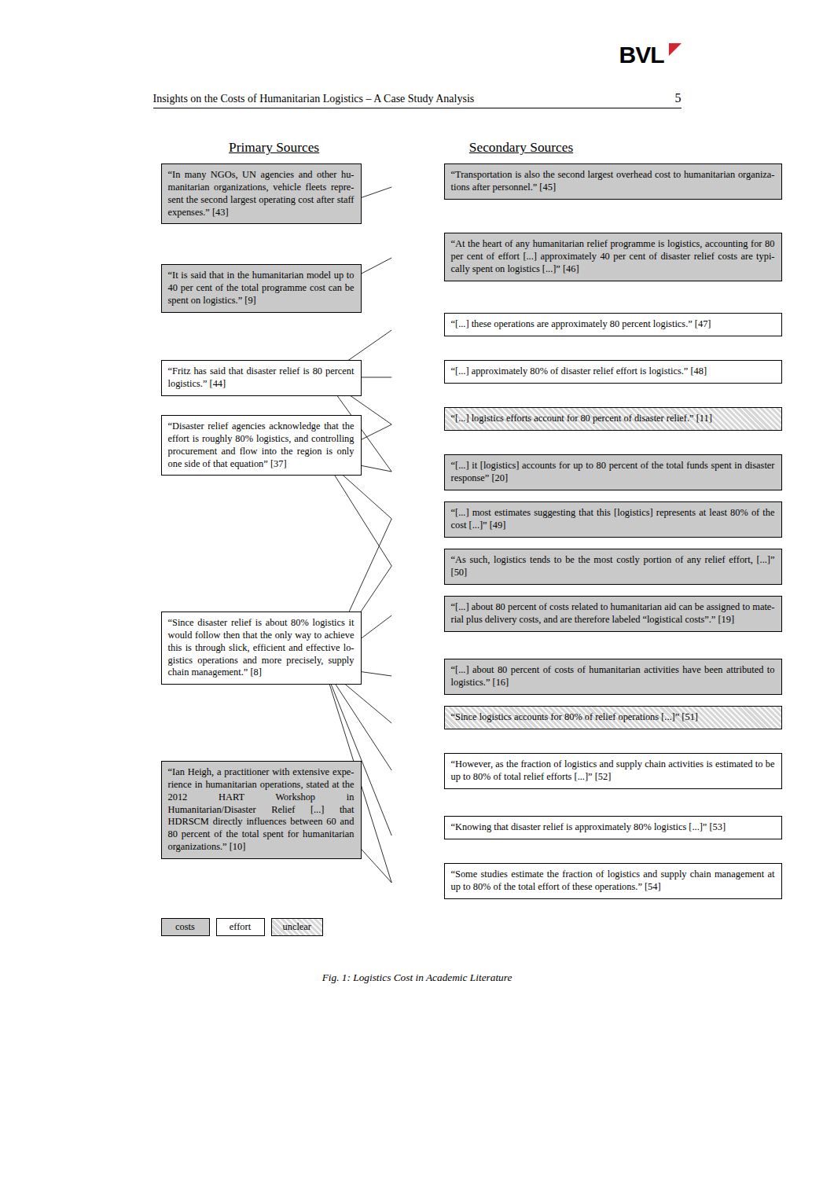BVL
Insights on the Costs of Humanitarian Logistics – A Case Study Analysis
5
Primary Sources
Secondary Sources
“In many NGOs, UN agencies and other humanitarian organizations, vehicle fleets represent the second largest operating cost after staff expenses.” [43]
“It is said that in the humanitarian model up to 40 per cent of the total programme cost can be spent on logistics.” [9]
“Fritz has said that disaster relief is 80 percent logistics.” [44]
“Disaster relief agencies acknowledge that the effort is roughly 80% logistics, and controlling procurement and flow into the region is only one side of that equation” [37]
“Since disaster relief is about 80% logistics it would follow then that the only way to achieve this is through slick, efficient and effective logistics operations and more precisely, supply chain management.” [8]
“Ian Heigh, a practitioner with extensive experience in humanitarian operations, stated at the 2012 HART Workshop in Humanitarian/Disaster Relief [...] that HDRSCM directly influences between 60 and 80 percent of the total spent for humanitarian organizations.” [10]
“Transportation is also the second largest overhead cost to humanitarian organizations after personnel.” [45]
“At the heart of any humanitarian relief programme is logistics, accounting for 80 per cent of effort [...] approximately 40 per cent of disaster relief costs are typically spent on logistics [...]” [46]
“[...] these operations are approximately 80 percent logistics.” [47]
“[...] approximately 80% of disaster relief effort is logistics.” [48]
“[...] logistics efforts account for 80 percent of disaster relief.” [11]
“[...] it [logistics] accounts for up to 80 percent of the total funds spent in disaster response” [20]
“[...] most estimates suggesting that this [logistics] represents at least 80% of the cost [...]” [49]
“As such, logistics tends to be the most costly portion of any relief effort, [...]” [50]
“[...] about 80 percent of costs related to humanitarian aid can be assigned to material plus delivery costs, and are therefore labeled “logistical costs”.” [19]
“[...] about 80 percent of costs of humanitarian activities have been attributed to logistics.” [16]
“Since logistics accounts for 80% of relief operations [...]” [51]
“However, as the fraction of logistics and supply chain activities is estimated to be up to 80% of total relief efforts [...]” [52]
“Knowing that disaster relief is approximately 80% logistics [...]” [53]
“Some studies estimate the fraction of logistics and supply chain management at up to 80% of the total effort of these operations.” [54]
costs
effort
unclear
Fig. 1: Logistics Cost in Academic Literature